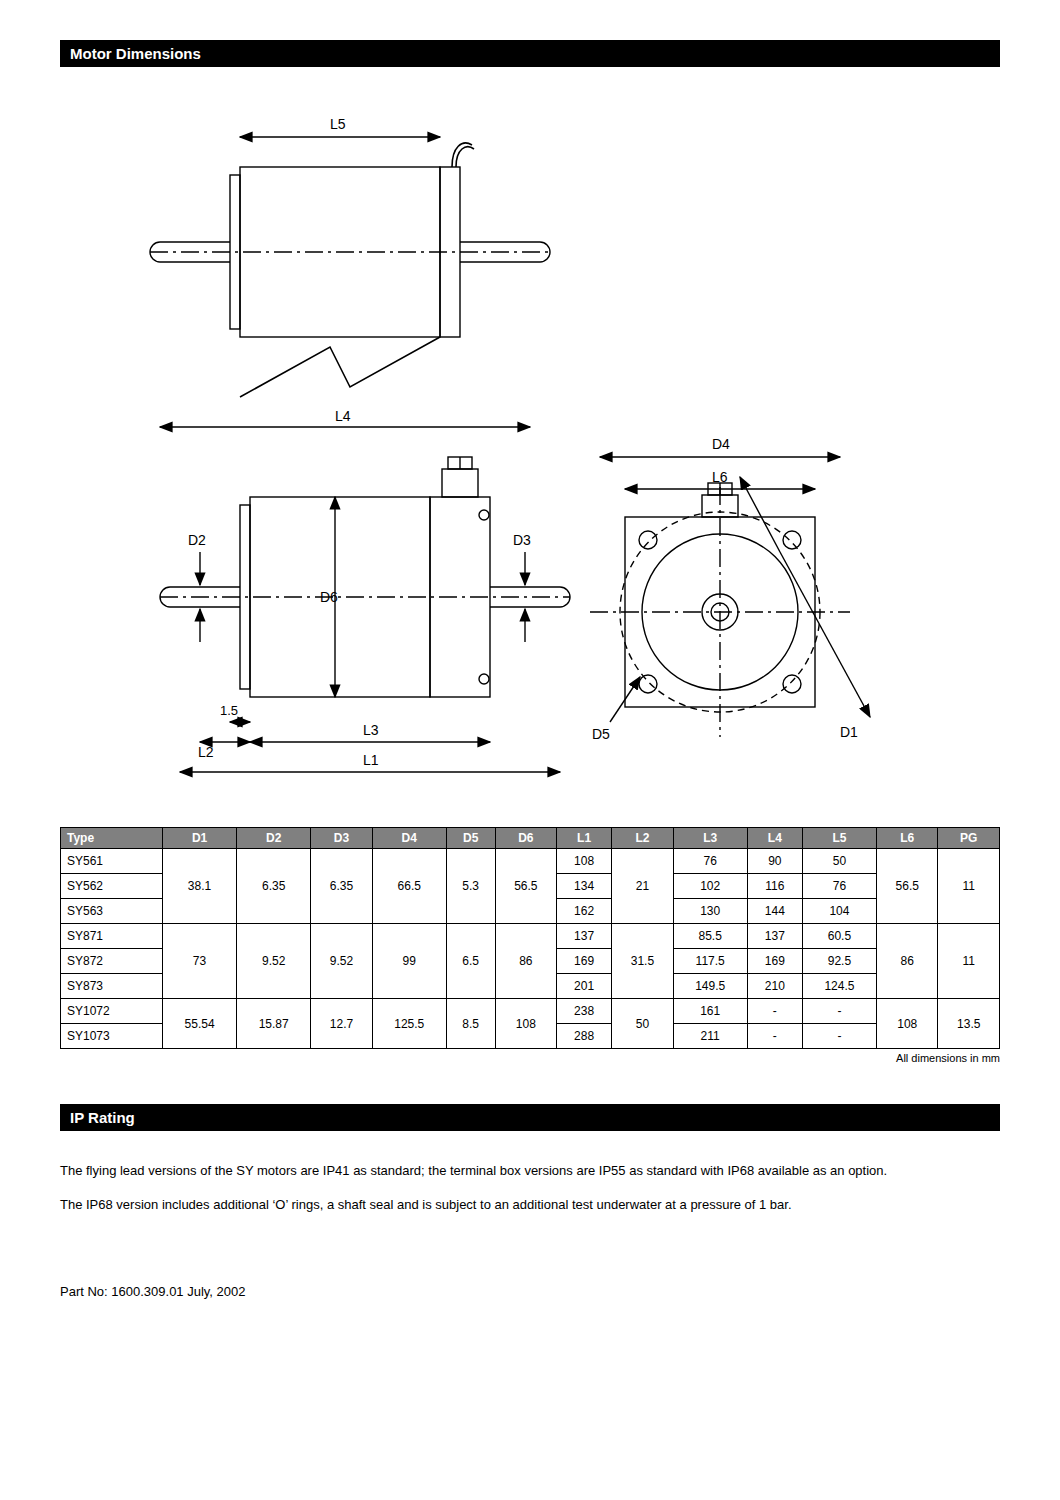Motor Dimensions
L5 L4 D2 D3 D6 1.5 L2 L3 L1 D4 L6 D1 D5
| Type | D1 | D2 | D3 | D4 | D5 | D6 | L1 | L2 | L3 | L4 | L5 | L6 | PG |
| --- | --- | --- | --- | --- | --- | --- | --- | --- | --- | --- | --- | --- | --- |
| SY561 | 38.1 | 6.35 | 6.35 | 66.5 | 5.3 | 56.5 | 108 | 21 | 76 | 90 | 50 | 56.5 | 11 |
| SY562 | 134 | 102 | 116 | 76 |
| SY563 | 162 | 130 | 144 | 104 |
| SY871 | 73 | 9.52 | 9.52 | 99 | 6.5 | 86 | 137 | 31.5 | 85.5 | 137 | 60.5 | 86 | 11 |
| SY872 | 169 | 117.5 | 169 | 92.5 |
| SY873 | 201 | 149.5 | 210 | 124.5 |
| SY1072 | 55.54 | 15.87 | 12.7 | 125.5 | 8.5 | 108 | 238 | 50 | 161 | - | - | 108 | 13.5 |
| SY1073 | 288 | 211 | - | - |
All dimensions in mm
IP Rating
The flying lead versions of the SY motors are IP41 as standard; the terminal box versions are IP55 as standard with IP68 available as an option.
The IP68 version includes additional ‘O’ rings, a shaft seal and is subject to an additional test underwater at a pressure of 1 bar.
Part No: 1600.309.01 July, 2002